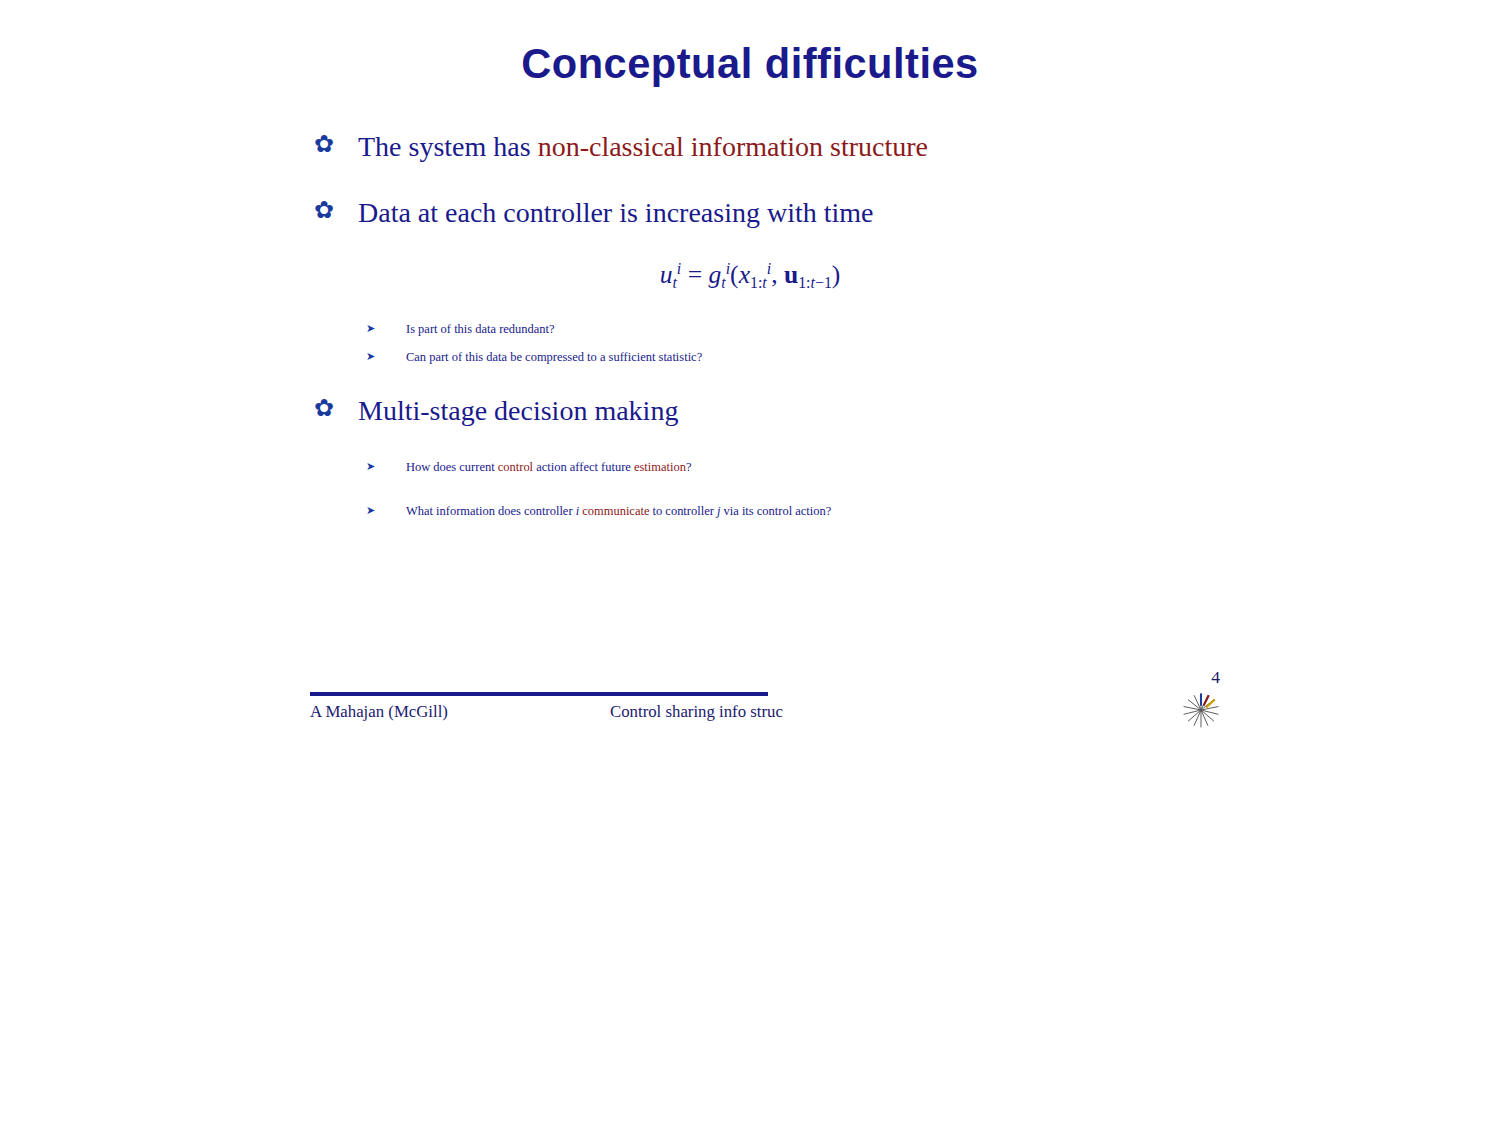Conceptual difficulties
The system has non-classical information structure
Data at each controller is increasing with time
uti = gti(x1:ti, u1:t−1)
Is part of this data redundant?
Can part of this data be compressed to a sufficient statistic?
Multi-stage decision making
How does current control action affect future estimation?
What information does controller i communicate to controller j via its control action?
4
A Mahajan (McGill) Control sharing info struc